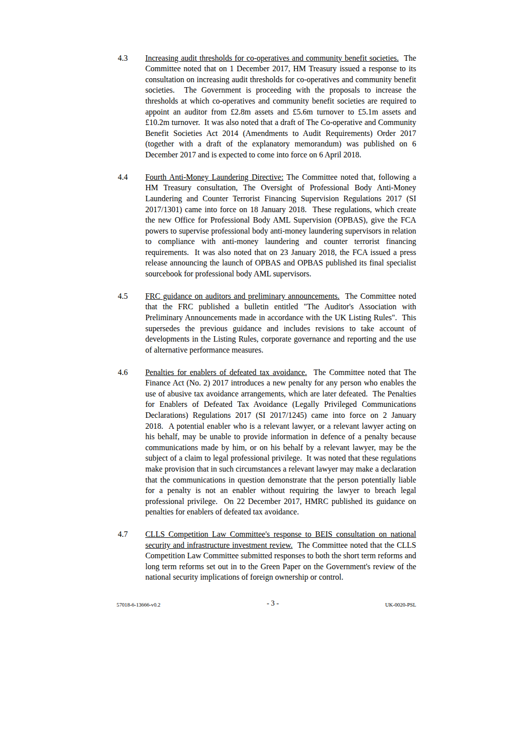4.3
Increasing audit thresholds for co-operatives and community benefit societies. The Committee noted that on 1 December 2017, HM Treasury issued a response to its consultation on increasing audit thresholds for co-operatives and community benefit societies. The Government is proceeding with the proposals to increase the thresholds at which co-operatives and community benefit societies are required to appoint an auditor from £2.8m assets and £5.6m turnover to £5.1m assets and £10.2m turnover. It was also noted that a draft of The Co-operative and Community Benefit Societies Act 2014 (Amendments to Audit Requirements) Order 2017 (together with a draft of the explanatory memorandum) was published on 6 December 2017 and is expected to come into force on 6 April 2018.
4.4
Fourth Anti-Money Laundering Directive: The Committee noted that, following a HM Treasury consultation, The Oversight of Professional Body Anti-Money Laundering and Counter Terrorist Financing Supervision Regulations 2017 (SI 2017/1301) came into force on 18 January 2018. These regulations, which create the new Office for Professional Body AML Supervision (OPBAS), give the FCA powers to supervise professional body anti-money laundering supervisors in relation to compliance with anti-money laundering and counter terrorist financing requirements. It was also noted that on 23 January 2018, the FCA issued a press release announcing the launch of OPBAS and OPBAS published its final specialist sourcebook for professional body AML supervisors.
4.5
FRC guidance on auditors and preliminary announcements. The Committee noted that the FRC published a bulletin entitled "The Auditor's Association with Preliminary Announcements made in accordance with the UK Listing Rules". This supersedes the previous guidance and includes revisions to take account of developments in the Listing Rules, corporate governance and reporting and the use of alternative performance measures.
4.6
Penalties for enablers of defeated tax avoidance. The Committee noted that The Finance Act (No. 2) 2017 introduces a new penalty for any person who enables the use of abusive tax avoidance arrangements, which are later defeated. The Penalties for Enablers of Defeated Tax Avoidance (Legally Privileged Communications Declarations) Regulations 2017 (SI 2017/1245) came into force on 2 January 2018. A potential enabler who is a relevant lawyer, or a relevant lawyer acting on his behalf, may be unable to provide information in defence of a penalty because communications made by him, or on his behalf by a relevant lawyer, may be the subject of a claim to legal professional privilege. It was noted that these regulations make provision that in such circumstances a relevant lawyer may make a declaration that the communications in question demonstrate that the person potentially liable for a penalty is not an enabler without requiring the lawyer to breach legal professional privilege. On 22 December 2017, HMRC published its guidance on penalties for enablers of defeated tax avoidance.
4.7
CLLS Competition Law Committee's response to BEIS consultation on national security and infrastructure investment review. The Committee noted that the CLLS Competition Law Committee submitted responses to both the short term reforms and long term reforms set out in to the Green Paper on the Government's review of the national security implications of foreign ownership or control.
57018-6-13666-v0.2
- 3 -
UK-0020-PSL